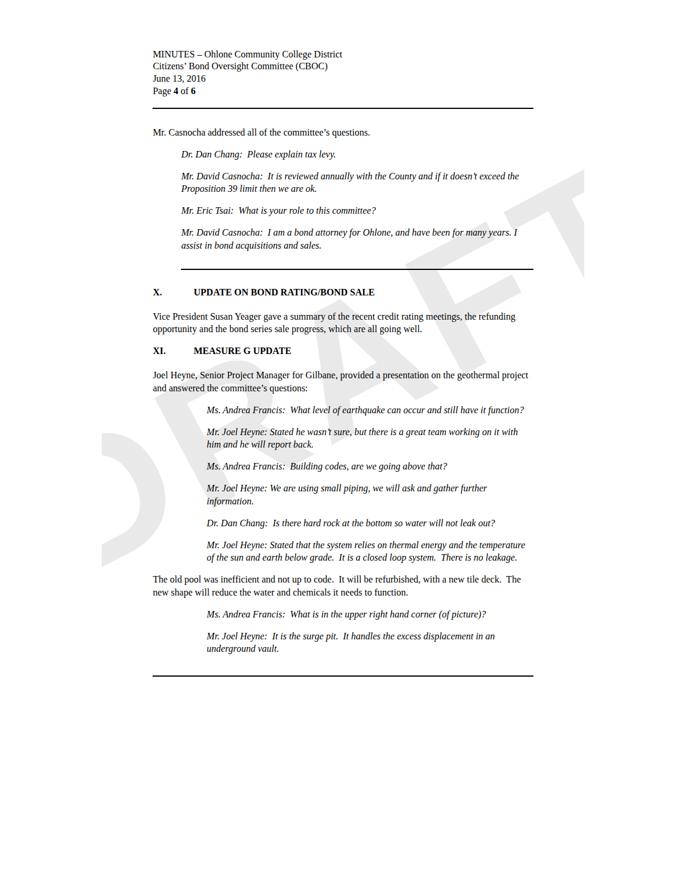DRAFT
MINUTES – Ohlone Community College District
Citizens’ Bond Oversight Committee (CBOC)
June 13, 2016
Page 4 of 6
Mr. Casnocha addressed all of the committee’s questions.
Dr. Dan Chang: Please explain tax levy.
Mr. David Casnocha: It is reviewed annually with the County and if it doesn’t exceed the Proposition 39 limit then we are ok.
Mr. Eric Tsai: What is your role to this committee?
Mr. David Casnocha: I am a bond attorney for Ohlone, and have been for many years. I assist in bond acquisitions and sales.
X. Update on Bond Rating/Bond Sale
Vice President Susan Yeager gave a summary of the recent credit rating meetings, the refunding opportunity and the bond series sale progress, which are all going well.
XI. Measure G Update
Joel Heyne, Senior Project Manager for Gilbane, provided a presentation on the geothermal project and answered the committee’s questions:
Ms. Andrea Francis: What level of earthquake can occur and still have it function?
Mr. Joel Heyne: Stated he wasn’t sure, but there is a great team working on it with him and he will report back.
Ms. Andrea Francis: Building codes, are we going above that?
Mr. Joel Heyne: We are using small piping, we will ask and gather further information.
Dr. Dan Chang: Is there hard rock at the bottom so water will not leak out?
Mr. Joel Heyne: Stated that the system relies on thermal energy and the temperature of the sun and earth below grade. It is a closed loop system. There is no leakage.
The old pool was inefficient and not up to code. It will be refurbished, with a new tile deck. The new shape will reduce the water and chemicals it needs to function.
Ms. Andrea Francis: What is in the upper right hand corner (of picture)?
Mr. Joel Heyne: It is the surge pit. It handles the excess displacement in an underground vault.